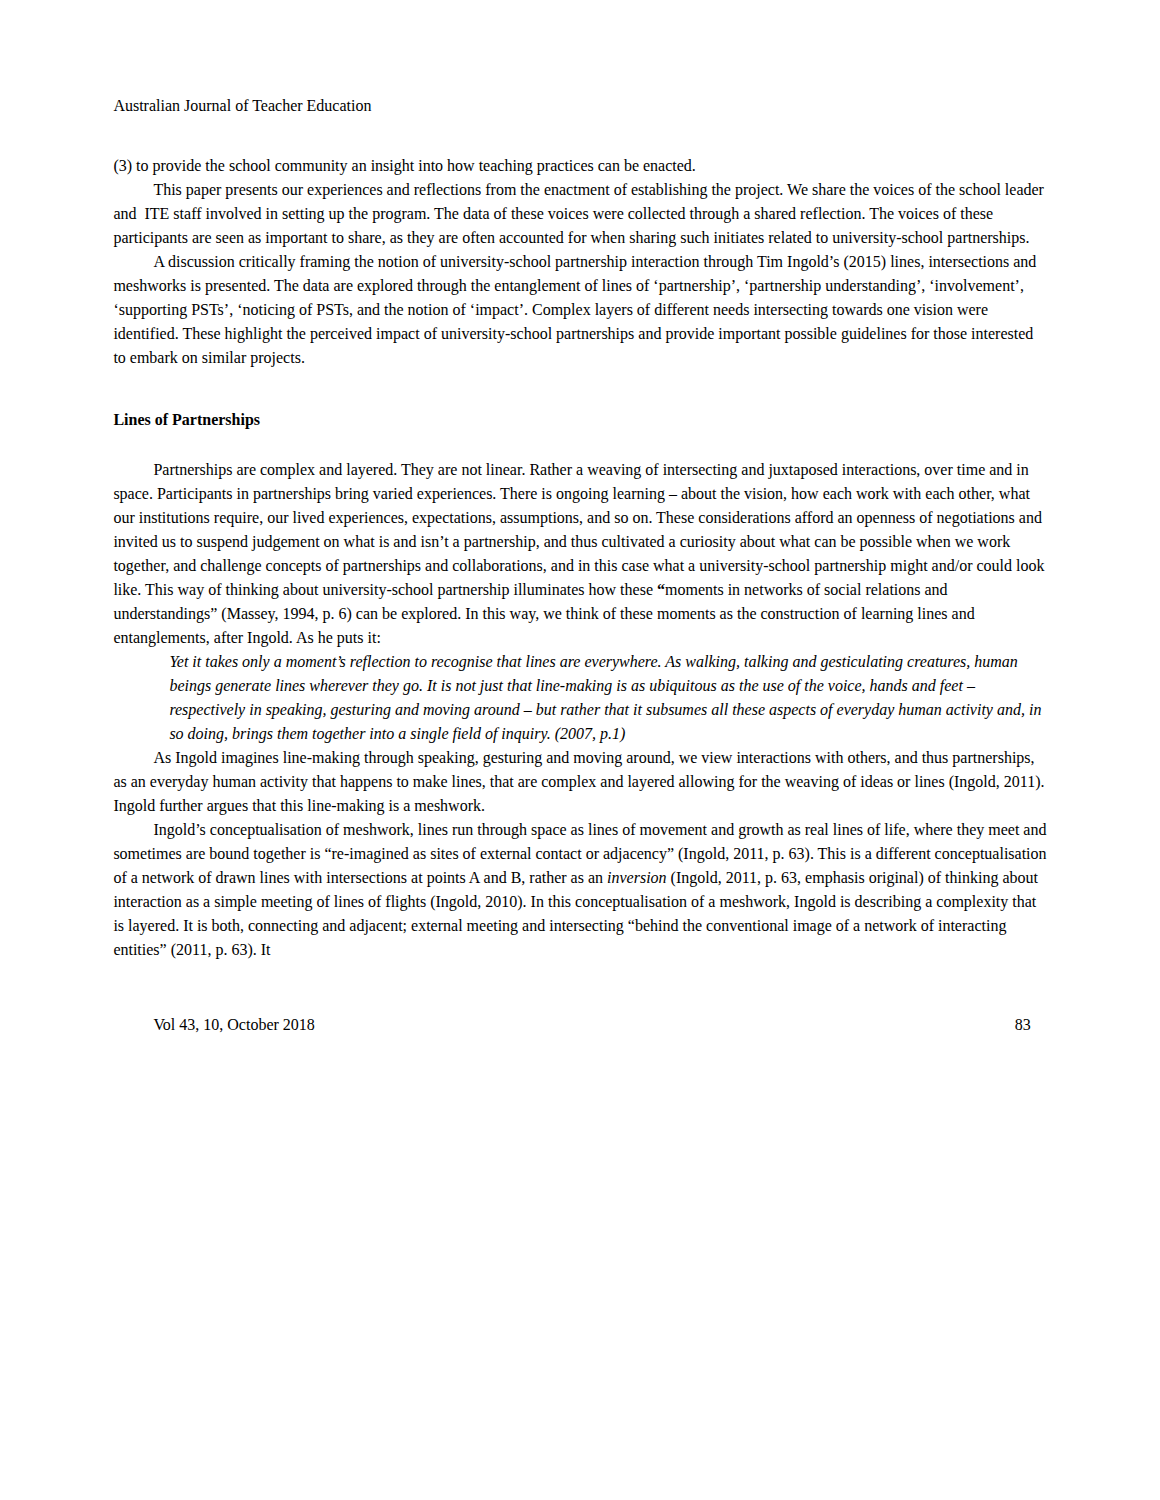Australian Journal of Teacher Education
(3) to provide the school community an insight into how teaching practices can be enacted.
This paper presents our experiences and reflections from the enactment of establishing the project. We share the voices of the school leader and ITE staff involved in setting up the program. The data of these voices were collected through a shared reflection. The voices of these participants are seen as important to share, as they are often accounted for when sharing such initiates related to university-school partnerships.
A discussion critically framing the notion of university-school partnership interaction through Tim Ingold’s (2015) lines, intersections and meshworks is presented. The data are explored through the entanglement of lines of ‘partnership’, ‘partnership understanding’, ‘involvement’, ‘supporting PSTs’, ‘noticing of PSTs, and the notion of ‘impact’. Complex layers of different needs intersecting towards one vision were identified. These highlight the perceived impact of university-school partnerships and provide important possible guidelines for those interested to embark on similar projects.
Lines of Partnerships
Partnerships are complex and layered. They are not linear. Rather a weaving of intersecting and juxtaposed interactions, over time and in space. Participants in partnerships bring varied experiences. There is ongoing learning – about the vision, how each work with each other, what our institutions require, our lived experiences, expectations, assumptions, and so on. These considerations afford an openness of negotiations and invited us to suspend judgement on what is and isn’t a partnership, and thus cultivated a curiosity about what can be possible when we work together, and challenge concepts of partnerships and collaborations, and in this case what a university-school partnership might and/or could look like. This way of thinking about university-school partnership illuminates how these “moments in networks of social relations and understandings” (Massey, 1994, p. 6) can be explored. In this way, we think of these moments as the construction of learning lines and entanglements, after Ingold. As he puts it:
Yet it takes only a moment’s reflection to recognise that lines are everywhere. As walking, talking and gesticulating creatures, human beings generate lines wherever they go. It is not just that line-making is as ubiquitous as the use of the voice, hands and feet – respectively in speaking, gesturing and moving around – but rather that it subsumes all these aspects of everyday human activity and, in so doing, brings them together into a single field of inquiry. (2007, p.1)
As Ingold imagines line-making through speaking, gesturing and moving around, we view interactions with others, and thus partnerships, as an everyday human activity that happens to make lines, that are complex and layered allowing for the weaving of ideas or lines (Ingold, 2011). Ingold further argues that this line-making is a meshwork.
Ingold’s conceptualisation of meshwork, lines run through space as lines of movement and growth as real lines of life, where they meet and sometimes are bound together is “re-imagined as sites of external contact or adjacency” (Ingold, 2011, p. 63). This is a different conceptualisation of a network of drawn lines with intersections at points A and B, rather as an inversion (Ingold, 2011, p. 63, emphasis original) of thinking about interaction as a simple meeting of lines of flights (Ingold, 2010). In this conceptualisation of a meshwork, Ingold is describing a complexity that is layered. It is both, connecting and adjacent; external meeting and intersecting “behind the conventional image of a network of interacting entities” (2011, p. 63). It
Vol 43, 10, October 2018 83